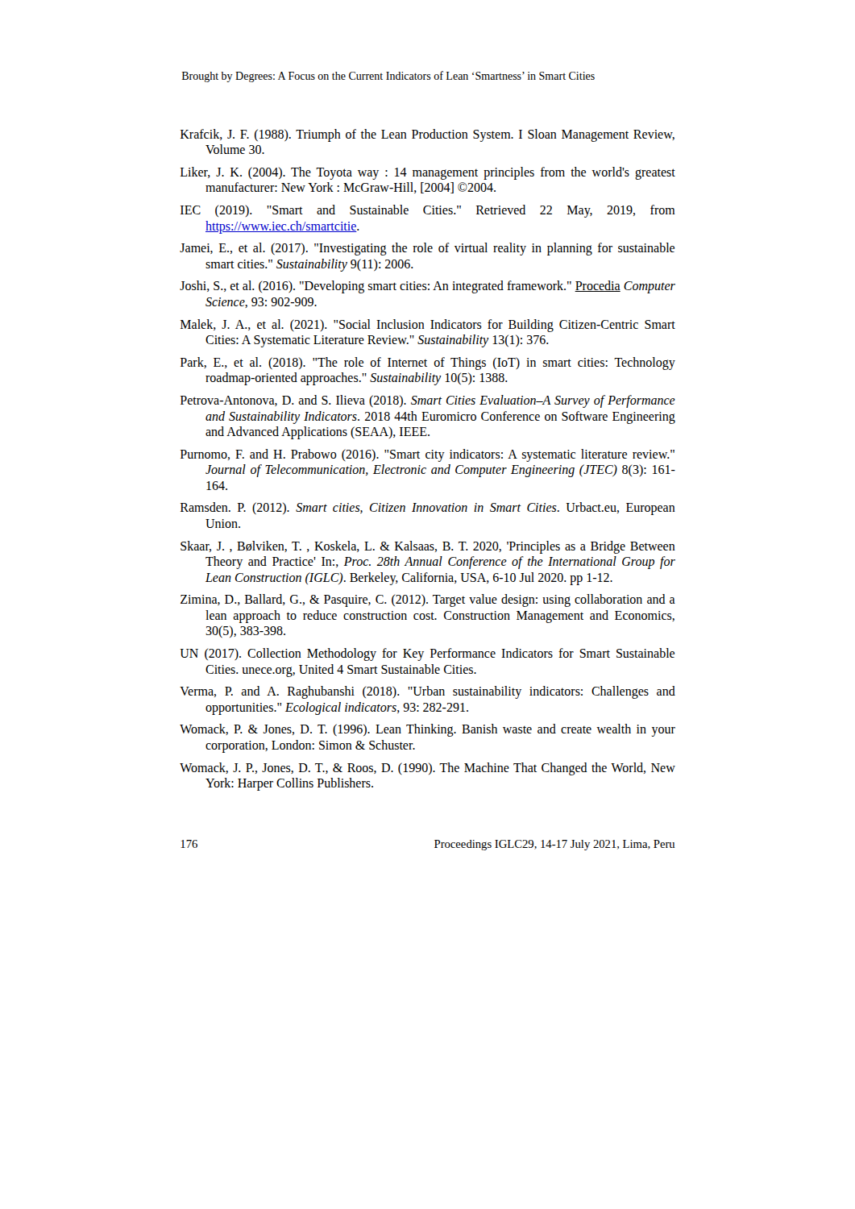Brought by Degrees: A Focus on the Current Indicators of Lean ‘Smartness’ in Smart Cities
Krafcik, J. F. (1988). Triumph of the Lean Production System. I Sloan Management Review, Volume 30.
Liker, J. K. (2004). The Toyota way : 14 management principles from the world's greatest manufacturer: New York : McGraw-Hill, [2004] ©2004.
IEC (2019). "Smart and Sustainable Cities." Retrieved 22 May, 2019, from https://www.iec.ch/smartcitie.
Jamei, E., et al. (2017). "Investigating the role of virtual reality in planning for sustainable smart cities." Sustainability 9(11): 2006.
Joshi, S., et al. (2016). "Developing smart cities: An integrated framework." Procedia Computer Science, 93: 902-909.
Malek, J. A., et al. (2021). "Social Inclusion Indicators for Building Citizen-Centric Smart Cities: A Systematic Literature Review." Sustainability 13(1): 376.
Park, E., et al. (2018). "The role of Internet of Things (IoT) in smart cities: Technology roadmap-oriented approaches." Sustainability 10(5): 1388.
Petrova-Antonova, D. and S. Ilieva (2018). Smart Cities Evaluation–A Survey of Performance and Sustainability Indicators. 2018 44th Euromicro Conference on Software Engineering and Advanced Applications (SEAA), IEEE.
Purnomo, F. and H. Prabowo (2016). "Smart city indicators: A systematic literature review." Journal of Telecommunication, Electronic and Computer Engineering (JTEC) 8(3): 161-164.
Ramsden. P. (2012). Smart cities, Citizen Innovation in Smart Cities. Urbact.eu, European Union.
Skaar, J. , Bølviken, T. , Koskela, L. & Kalsaas, B. T. 2020, 'Principles as a Bridge Between Theory and Practice' In:, Proc. 28th Annual Conference of the International Group for Lean Construction (IGLC). Berkeley, California, USA, 6-10 Jul 2020. pp 1-12.
Zimina, D., Ballard, G., & Pasquire, C. (2012). Target value design: using collaboration and a lean approach to reduce construction cost. Construction Management and Economics, 30(5), 383-398.
UN (2017). Collection Methodology for Key Performance Indicators for Smart Sustainable Cities. unece.org, United 4 Smart Sustainable Cities.
Verma, P. and A. Raghubanshi (2018). "Urban sustainability indicators: Challenges and opportunities." Ecological indicators, 93: 282-291.
Womack, P. & Jones, D. T. (1996). Lean Thinking. Banish waste and create wealth in your corporation, London: Simon & Schuster.
Womack, J. P., Jones, D. T., & Roos, D. (1990). The Machine That Changed the World, New York: Harper Collins Publishers.
176 Proceedings IGLC29, 14-17 July 2021, Lima, Peru